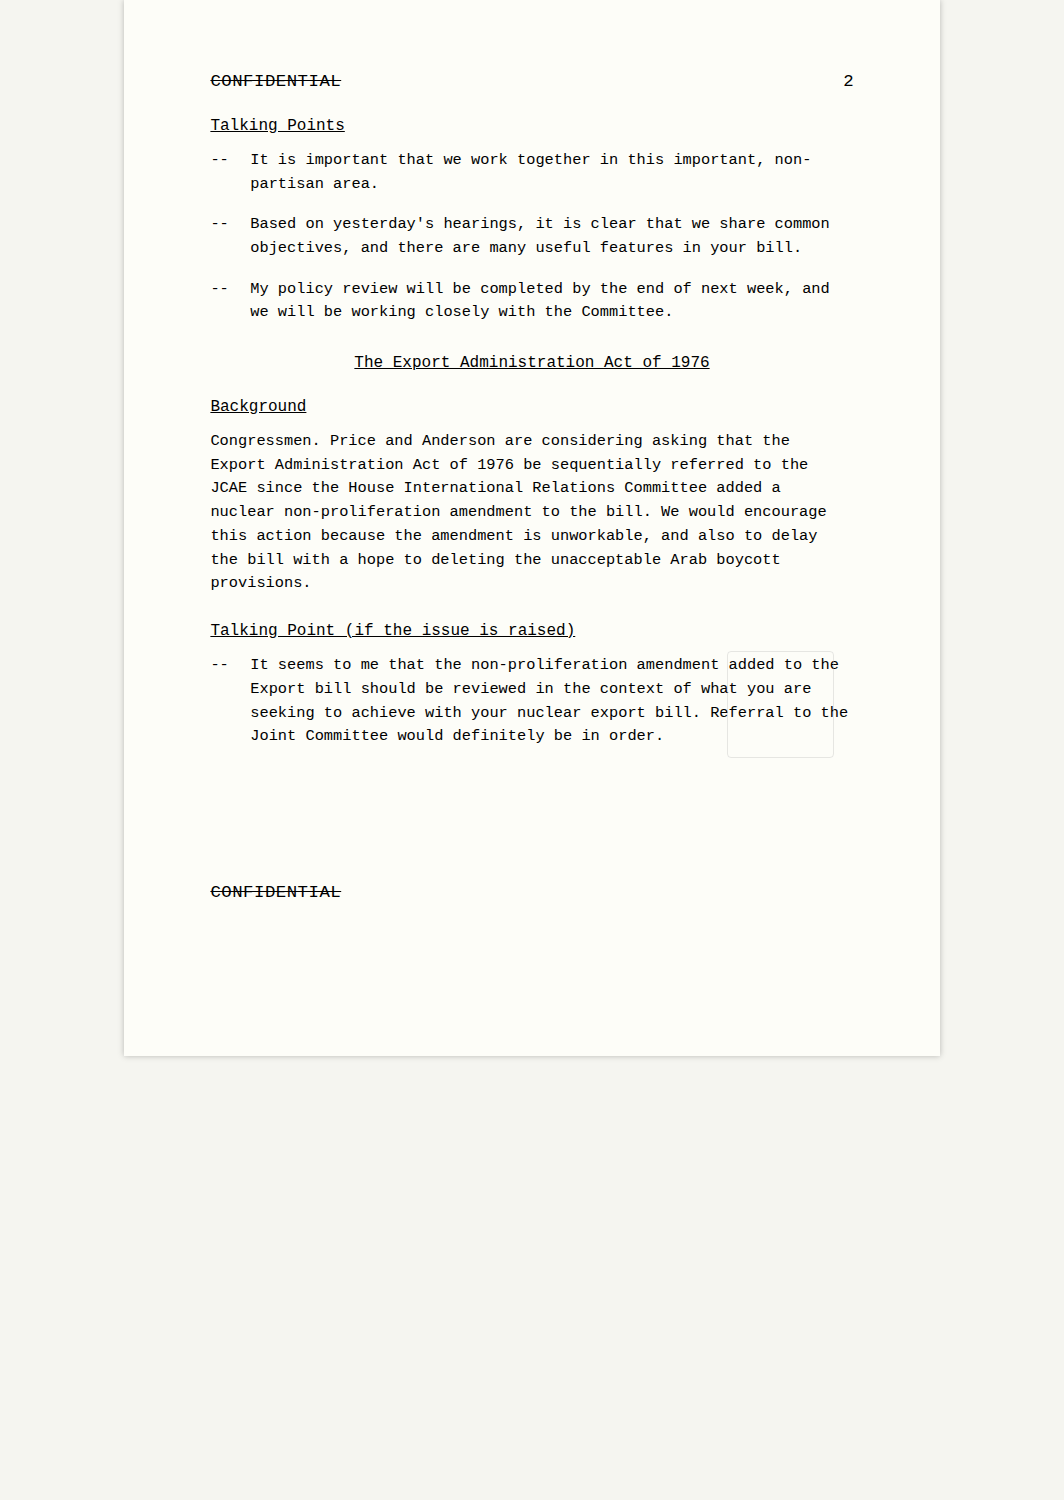CONFIDENTIAL 2
Talking Points
It is important that we work together in this important, non-partisan area.
Based on yesterday's hearings, it is clear that we share common objectives, and there are many useful features in your bill.
My policy review will be completed by the end of next week, and we will be working closely with the Committee.
The Export Administration Act of 1976
Background
Congressmen. Price and Anderson are considering asking that the Export Administration Act of 1976 be sequentially referred to the JCAE since the House International Relations Committee added a nuclear non-proliferation amendment to the bill. We would encourage this action because the amendment is unworkable, and also to delay the bill with a hope to deleting the unacceptable Arab boycott provisions.
Talking Point (if the issue is raised)
It seems to me that the non-proliferation amendment added to the Export bill should be reviewed in the context of what you are seeking to achieve with your nuclear export bill. Referral to the Joint Committee would definitely be in order.
CONFIDENTIAL